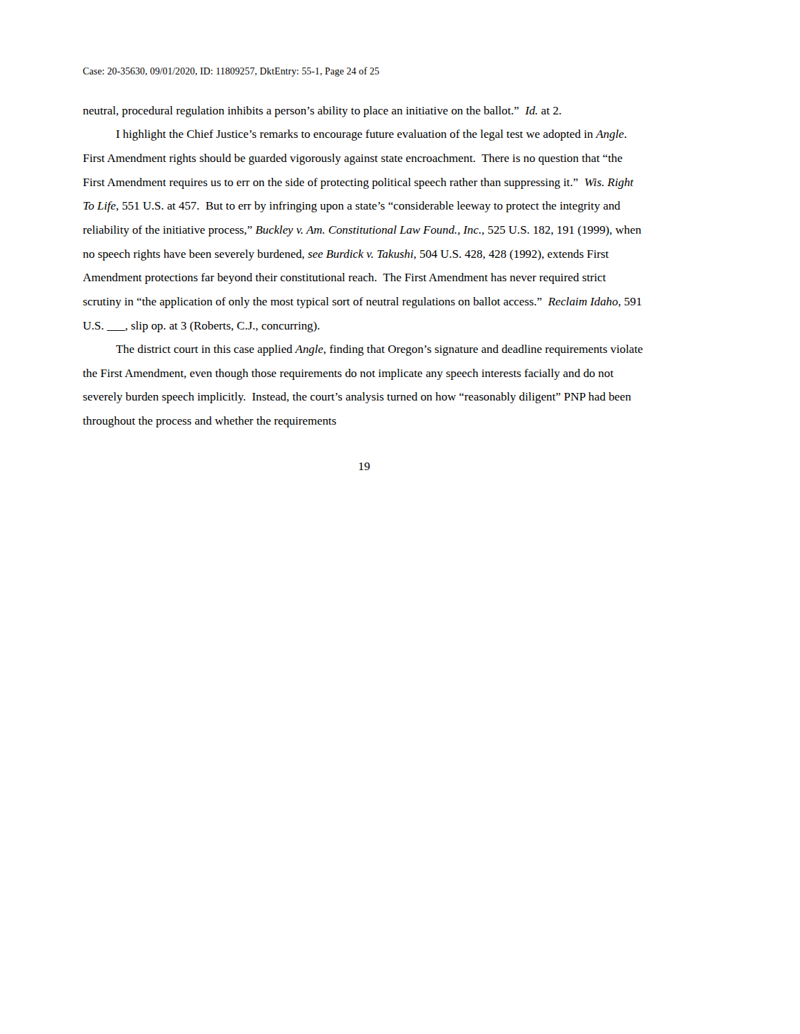Case: 20-35630, 09/01/2020, ID: 11809257, DktEntry: 55-1, Page 24 of 25
neutral, procedural regulation inhibits a person’s ability to place an initiative on the ballot.” Id. at 2.
I highlight the Chief Justice’s remarks to encourage future evaluation of the legal test we adopted in Angle. First Amendment rights should be guarded vigorously against state encroachment. There is no question that “the First Amendment requires us to err on the side of protecting political speech rather than suppressing it.” Wis. Right To Life, 551 U.S. at 457. But to err by infringing upon a state’s “considerable leeway to protect the integrity and reliability of the initiative process,” Buckley v. Am. Constitutional Law Found., Inc., 525 U.S. 182, 191 (1999), when no speech rights have been severely burdened, see Burdick v. Takushi, 504 U.S. 428, 428 (1992), extends First Amendment protections far beyond their constitutional reach. The First Amendment has never required strict scrutiny in “the application of only the most typical sort of neutral regulations on ballot access.” Reclaim Idaho, 591 U.S. ___, slip op. at 3 (Roberts, C.J., concurring).
The district court in this case applied Angle, finding that Oregon’s signature and deadline requirements violate the First Amendment, even though those requirements do not implicate any speech interests facially and do not severely burden speech implicitly. Instead, the court’s analysis turned on how “reasonably diligent” PNP had been throughout the process and whether the requirements
19